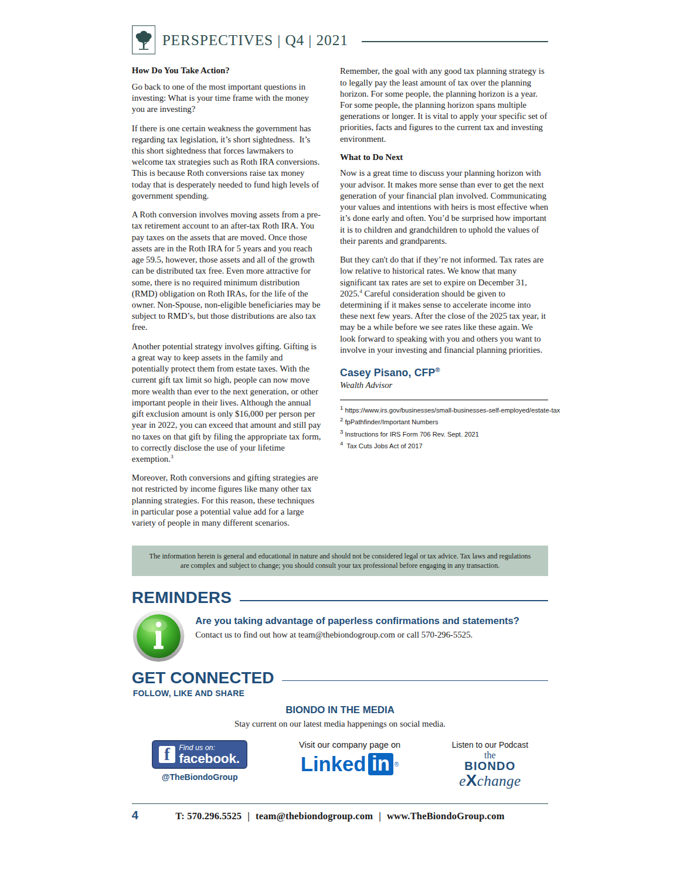PERSPECTIVES | Q4 | 2021
How Do You Take Action?
Go back to one of the most important questions in investing: What is your time frame with the money you are investing?
If there is one certain weakness the government has regarding tax legislation, it’s short sightedness. It’s this short sightedness that forces lawmakers to welcome tax strategies such as Roth IRA conversions. This is because Roth conversions raise tax money today that is desperately needed to fund high levels of government spending.
A Roth conversion involves moving assets from a pre-tax retirement account to an after-tax Roth IRA. You pay taxes on the assets that are moved. Once those assets are in the Roth IRA for 5 years and you reach age 59.5, however, those assets and all of the growth can be distributed tax free. Even more attractive for some, there is no required minimum distribution (RMD) obligation on Roth IRAs, for the life of the owner. Non-Spouse, non-eligible beneficiaries may be subject to RMD’s, but those distributions are also tax free.
Another potential strategy involves gifting. Gifting is a great way to keep assets in the family and potentially protect them from estate taxes. With the current gift tax limit so high, people can now move more wealth than ever to the next generation, or other important people in their lives. Although the annual gift exclusion amount is only $16,000 per person per year in 2022, you can exceed that amount and still pay no taxes on that gift by filing the appropriate tax form, to correctly disclose the use of your lifetime exemption.3
Moreover, Roth conversions and gifting strategies are not restricted by income figures like many other tax planning strategies. For this reason, these techniques in particular pose a potential value add for a large variety of people in many different scenarios.
Remember, the goal with any good tax planning strategy is to legally pay the least amount of tax over the planning horizon. For some people, the planning horizon is a year. For some people, the planning horizon spans multiple generations or longer. It is vital to apply your specific set of priorities, facts and figures to the current tax and investing environment.
What to Do Next
Now is a great time to discuss your planning horizon with your advisor. It makes more sense than ever to get the next generation of your financial plan involved. Communicating your values and intentions with heirs is most effective when it’s done early and often. You’d be surprised how important it is to children and grandchildren to uphold the values of their parents and grandparents.
But they can't do that if they’re not informed. Tax rates are low relative to historical rates. We know that many significant tax rates are set to expire on December 31, 2025.4 Careful consideration should be given to determining if it makes sense to accelerate income into these next few years. After the close of the 2025 tax year, it may be a while before we see rates like these again. We look forward to speaking with you and others you want to involve in your investing and financial planning priorities.
Casey Pisano, CFP®
Wealth Advisor
1 https://www.irs.gov/businesses/small-businesses-self-employed/estate-tax
2 fpPathfinder/Important Numbers
3 Instructions for IRS Form 706 Rev. Sept. 2021
4 Tax Cuts Jobs Act of 2017
The information herein is general and educational in nature and should not be considered legal or tax advice. Tax laws and regulations are complex and subject to change; you should consult your tax professional before engaging in any transaction.
REMINDERS
Are you taking advantage of paperless confirmations and statements?
Contact us to find out how at team@thebiondogroup.com or call 570-296-5525.
GET CONNECTED
FOLLOW, LIKE AND SHARE
BIONDO IN THE MEDIA
Stay current on our latest media happenings on social media.
f
Find us on: facebook.
@TheBiondoGroup
Visit our company page on
Linked in®
Listen to our Podcast
the
BIONDO
eXchange
4
T: 570.296.5525 | team@thebiondogroup.com | www.TheBiondoGroup.com